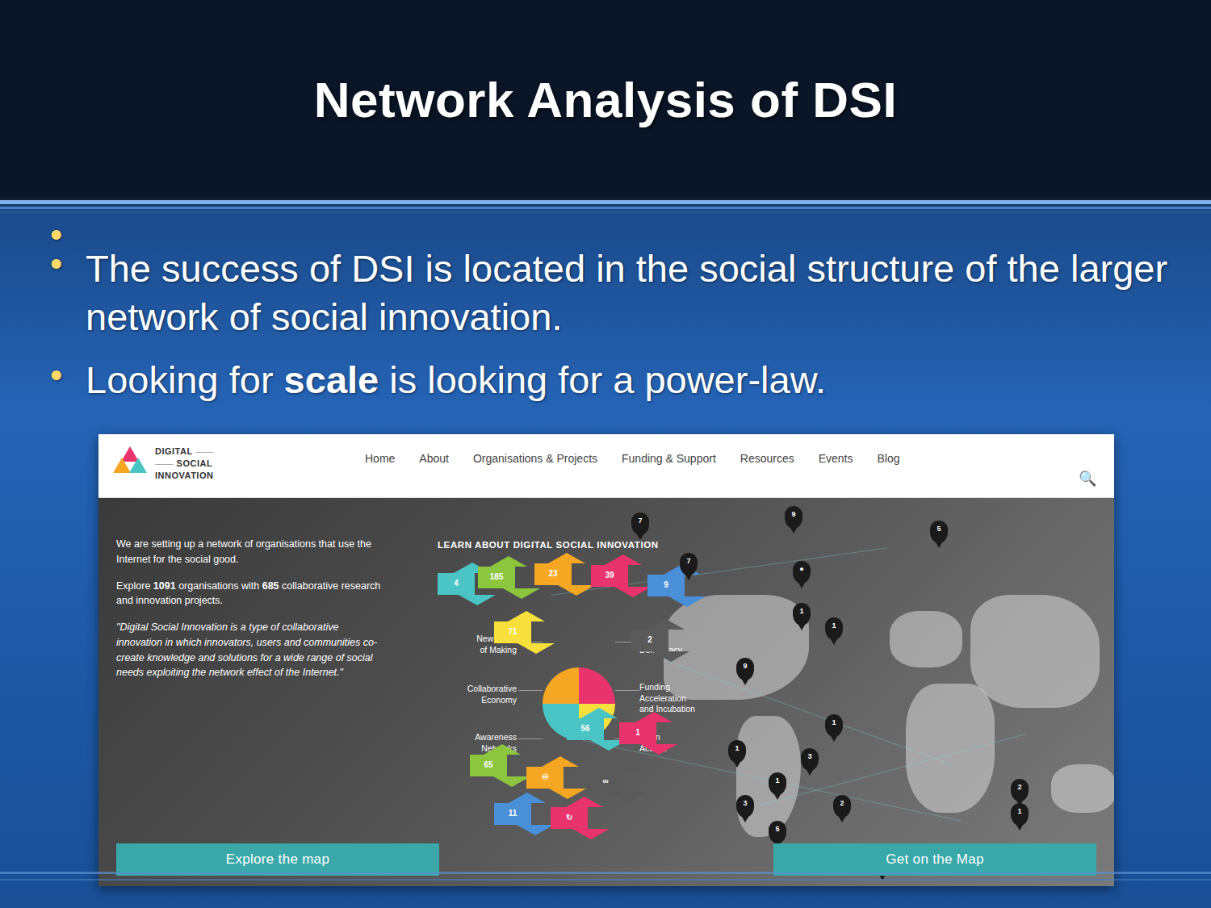Network Analysis of DSI
The success of DSI is located in the social structure of the larger network of social innovation.
Looking for scale is looking for a power-law.
DIGITAL ——
—— SOCIAL
INNOVATION
Home About Organisations & Projects Funding & Support Resources Events Blog
🔍
We are setting up a network of organisations that use the Internet for the social good.
Explore 1091 organisations with 685 collaborative research and innovation projects.
"Digital Social Innovation is a type of collaborative innovation in which innovators, users and communities co-create knowledge and solutions for a wide range of social needs exploiting the network effect of the Internet."
LEARN ABOUT DIGITAL SOCIAL INNOVATION
New Ways
of Making
Collaborative
Economy
Awareness
Networks
Open
Democracy
Funding
Acceleration
and Incubation
Open
Access
4
185
23
39
9
71
2
56
1
65
♾
∞
11
↻
7
9
5
7
●
1
1
9
1
1
3
1
3
2
2
1
5
1
Explore the map
Get on the Map